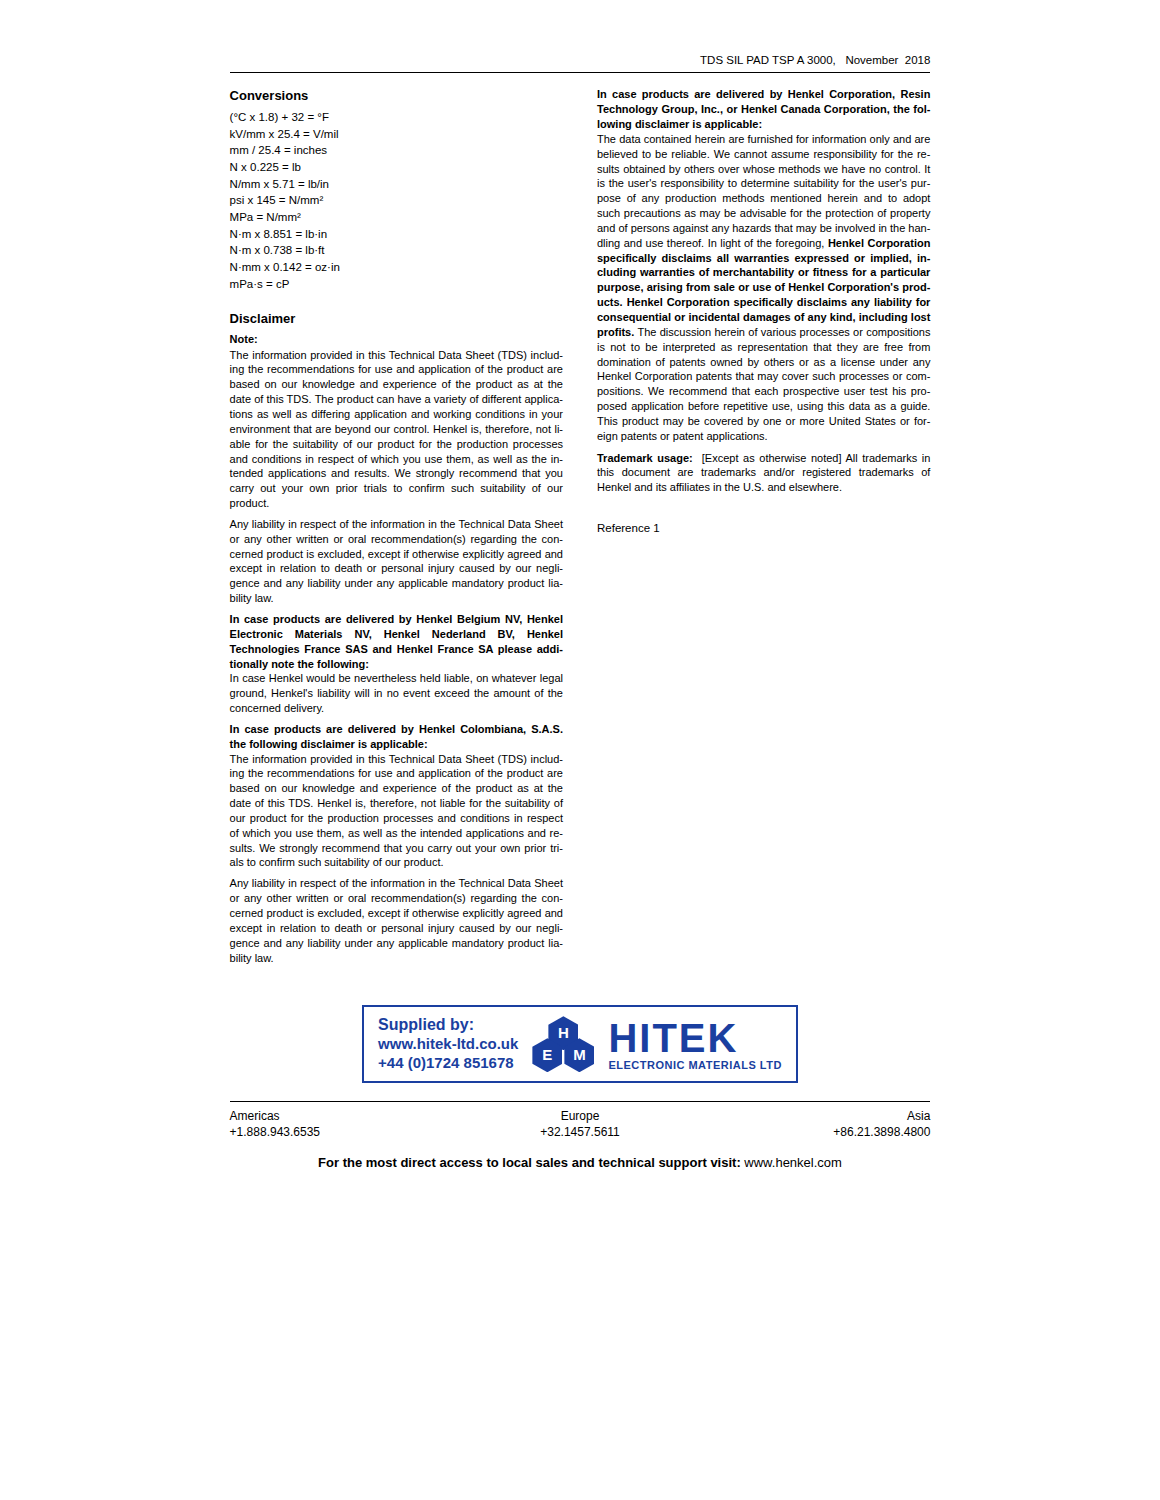TDS SIL PAD TSP A 3000, November 2018
Conversions
(°C x 1.8) + 32 = °F
kV/mm x 25.4 = V/mil
mm / 25.4 = inches
N x 0.225 = lb
N/mm x 5.71 = lb/in
psi x 145 = N/mm²
MPa = N/mm²
N·m x 8.851 = lb·in
N·m x 0.738 = lb·ft
N·mm x 0.142 = oz·in
mPa·s = cP
Disclaimer
Note:
The information provided in this Technical Data Sheet (TDS) including the recommendations for use and application of the product are based on our knowledge and experience of the product as at the date of this TDS. The product can have a variety of different applications as well as differing application and working conditions in your environment that are beyond our control. Henkel is, therefore, not liable for the suitability of our product for the production processes and conditions in respect of which you use them, as well as the intended applications and results. We strongly recommend that you carry out your own prior trials to confirm such suitability of our product.
Any liability in respect of the information in the Technical Data Sheet or any other written or oral recommendation(s) regarding the concerned product is excluded, except if otherwise explicitly agreed and except in relation to death or personal injury caused by our negligence and any liability under any applicable mandatory product liability law.
In case products are delivered by Henkel Belgium NV, Henkel Electronic Materials NV, Henkel Nederland BV, Henkel Technologies France SAS and Henkel France SA please additionally note the following:
In case Henkel would be nevertheless held liable, on whatever legal ground, Henkel's liability will in no event exceed the amount of the concerned delivery.
In case products are delivered by Henkel Colombiana, S.A.S. the following disclaimer is applicable:
The information provided in this Technical Data Sheet (TDS) including the recommendations for use and application of the product are based on our knowledge and experience of the product as at the date of this TDS. Henkel is, therefore, not liable for the suitability of our product for the production processes and conditions in respect of which you use them, as well as the intended applications and results. We strongly recommend that you carry out your own prior trials to confirm such suitability of our product.
Any liability in respect of the information in the Technical Data Sheet or any other written or oral recommendation(s) regarding the concerned product is excluded, except if otherwise explicitly agreed and except in relation to death or personal injury caused by our negligence and any liability under any applicable mandatory product liability law.
In case products are delivered by Henkel Corporation, Resin Technology Group, Inc., or Henkel Canada Corporation, the following disclaimer is applicable:
The data contained herein are furnished for information only and are believed to be reliable. We cannot assume responsibility for the results obtained by others over whose methods we have no control. It is the user's responsibility to determine suitability for the user's purpose of any production methods mentioned herein and to adopt such precautions as may be advisable for the protection of property and of persons against any hazards that may be involved in the handling and use thereof. In light of the foregoing, Henkel Corporation specifically disclaims all warranties expressed or implied, including warranties of merchantability or fitness for a particular purpose, arising from sale or use of Henkel Corporation's products. Henkel Corporation specifically disclaims any liability for consequential or incidental damages of any kind, including lost profits. The discussion herein of various processes or compositions is not to be interpreted as representation that they are free from domination of patents owned by others or as a license under any Henkel Corporation patents that may cover such processes or compositions. We recommend that each prospective user test his proposed application before repetitive use, using this data as a guide. This product may be covered by one or more United States or foreign patents or patent applications.
Trademark usage: [Except as otherwise noted] All trademarks in this document are trademarks and/or registered trademarks of Henkel and its affiliates in the U.S. and elsewhere.
Reference 1
Supplied by:
www.hitek-ltd.co.uk
+44 (0)1724 851678
H
E
M
HITEK ELECTRONIC MATERIALS LTD
Americas +1.888.943.6535
Europe +32.1457.5611
Asia +86.21.3898.4800
For the most direct access to local sales and technical support visit: www.henkel.com